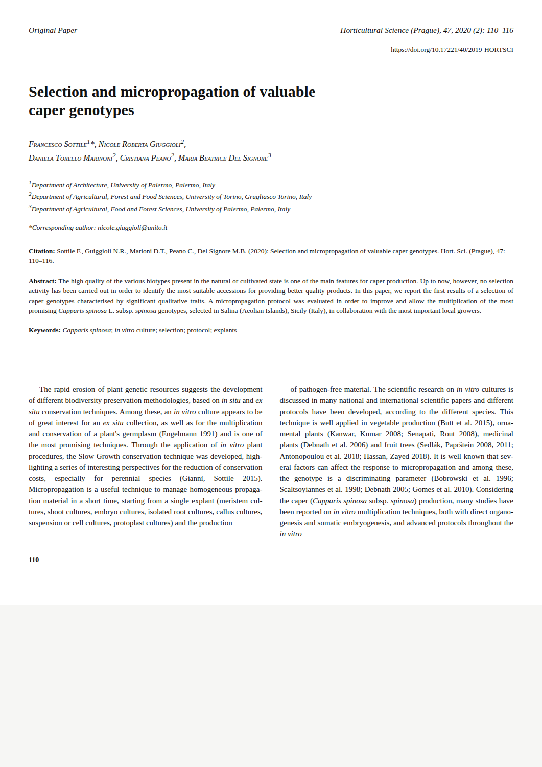Original Paper Horticultural Science (Prague), 47, 2020 (2): 110–116
https://doi.org/10.17221/40/2019-HORTSCI
Selection and micropropagation of valuable
caper genotypes
Francesco Sottile1*, Nicole Roberta Giuggioli2,
Daniela Torello Marinoni2, Cristiana Peano2, Maria Beatrice Del Signore3
1Department of Architecture, University of Palermo, Palermo, Italy
2Department of Agricultural, Forest and Food Sciences, University of Torino, Grugliasco Torino, Italy
3Department of Agricultural, Food and Forest Sciences, University of Palermo, Palermo, Italy
*Corresponding author: nicole.giuggioli@unito.it
Citation: Sottile F., Guiggioli N.R., Marioni D.T., Peano C., Del Signore M.B. (2020): Selection and micropropagation of valuable caper genotypes. Hort. Sci. (Prague), 47: 110–116.
Abstract: The high quality of the various biotypes present in the natural or cultivated state is one of the main features for caper production. Up to now, however, no selection activity has been carried out in order to identify the most suitable accessions for providing better quality products. In this paper, we report the first results of a selection of caper genotypes characterised by significant qualitative traits. A micropropagation protocol was evaluated in order to improve and allow the multiplication of the most promising Capparis spinosa L. subsp. spinosa genotypes, selected in Salina (Aeolian Islands), Sicily (Italy), in collaboration with the most important local growers.
Keywords: Capparis spinosa; in vitro culture; selection; protocol; explants
The rapid erosion of plant genetic resources suggests the development of different biodiversity preservation methodologies, based on in situ and ex situ conservation techniques. Among these, an in vitro culture appears to be of great interest for an ex situ collection, as well as for the multiplication and conservation of a plant's germplasm (Engelmann 1991) and is one of the most promising techniques. Through the application of in vitro plant procedures, the Slow Growth conservation technique was developed, highlighting a series of interesting perspectives for the reduction of conservation costs, especially for perennial species (Giannì, Sottile 2015). Micropropagation is a useful technique to manage homogeneous propagation material in a short time, starting from a single explant (meristem cultures, shoot cultures, embryo cultures, isolated root cultures, callus cultures, suspension or cell cultures, protoplast cultures) and the production
of pathogen-free material. The scientific research on in vitro cultures is discussed in many national and international scientific papers and different protocols have been developed, according to the different species. This technique is well applied in vegetable production (Butt et al. 2015), ornamental plants (Kanwar, Kumar 2008; Senapati, Rout 2008), medicinal plants (Debnath et al. 2006) and fruit trees (Sedlák, Paprštein 2008, 2011; Antonopoulou et al. 2018; Hassan, Zayed 2018). It is well known that several factors can affect the response to micropropagation and among these, the genotype is a discriminating parameter (Bobrowski et al. 1996; Scaltsoyiannes et al. 1998; Debnath 2005; Gomes et al. 2010). Considering the caper (Capparis spinosa subsp. spinosa) production, many studies have been reported on in vitro multiplication techniques, both with direct organogenesis and somatic embryogenesis, and advanced protocols throughout the in vitro
110